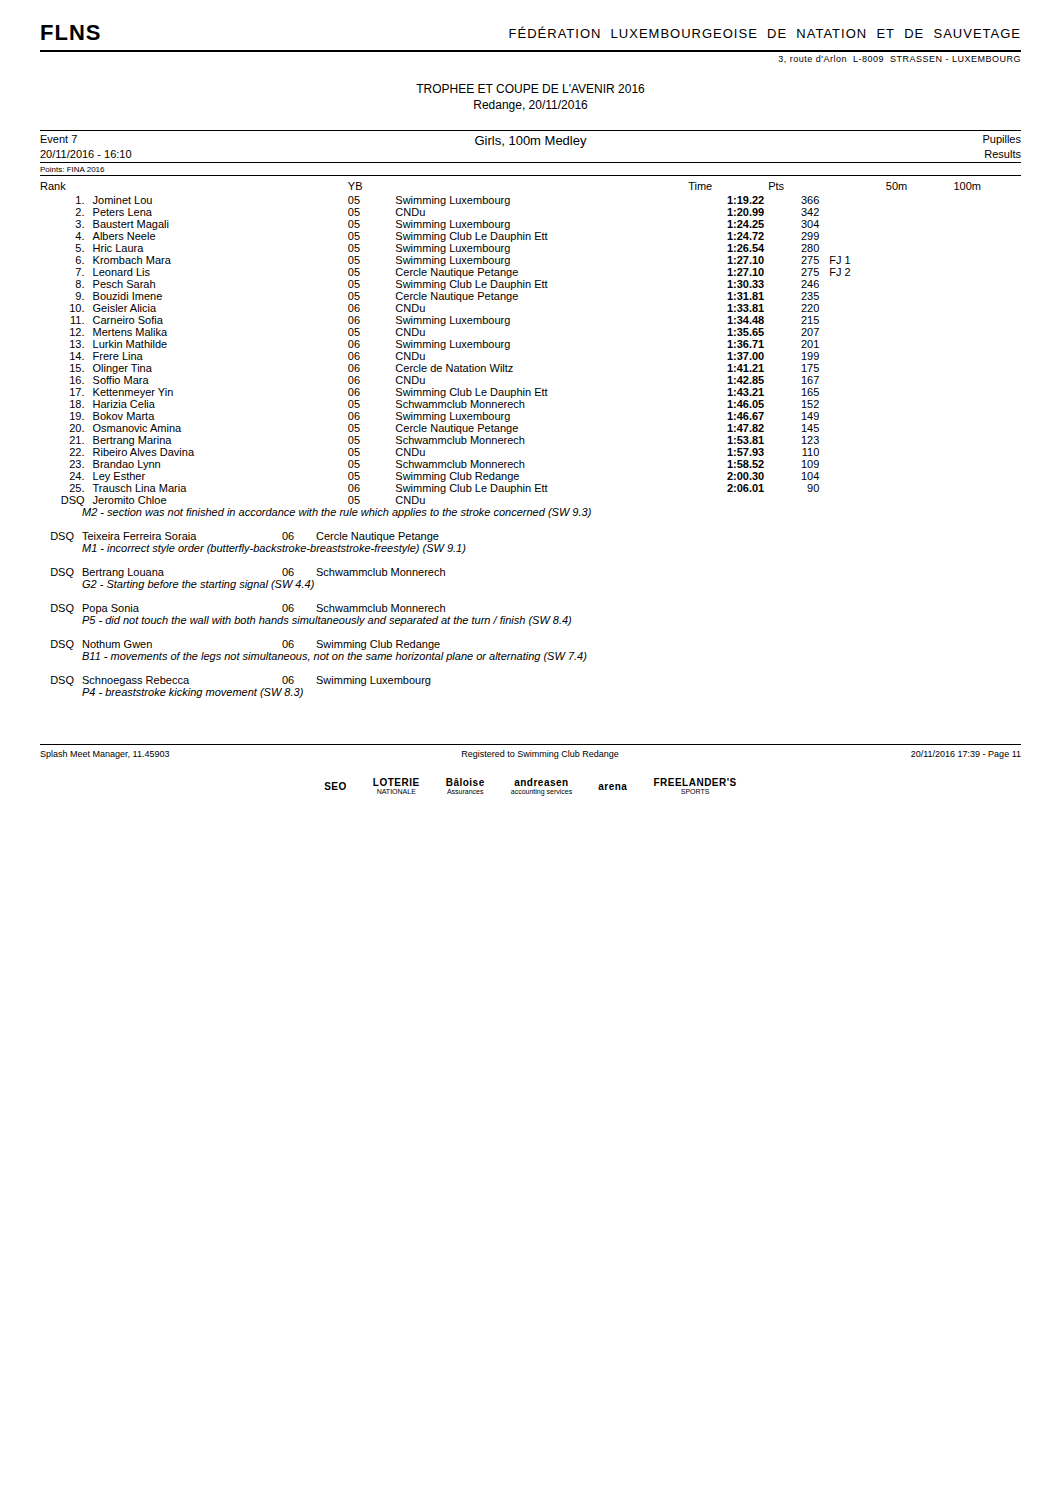FLNS
FÉDÉRATION LUXEMBOURGEOISE DE NATATION ET DE SAUVETAGE
3, route d'Arlon L-8009 STRASSEN - LUXEMBOURG
TROPHEE ET COUPE DE L'AVENIR 2016
Redange, 20/11/2016
| Event 7 | Girls, 100m Medley | Pupilles |
| 20/11/2016 - 16:10 | | Results |
Points: FINA 2016
| Rank | | YB | | Time | Pts | | 50m | 100m |
| --- | --- | --- | --- | --- | --- | --- | --- | --- |
| 1. | Jominet Lou | 05 | Swimming Luxembourg | 1:19.22 | 366 | | | |
| 2. | Peters Lena | 05 | CNDu | 1:20.99 | 342 | | | |
| 3. | Baustert Magali | 05 | Swimming Luxembourg | 1:24.25 | 304 | | | |
| 4. | Albers Neele | 05 | Swimming Club Le Dauphin Ett | 1:24.72 | 299 | | | |
| 5. | Hric Laura | 05 | Swimming Luxembourg | 1:26.54 | 280 | | | |
| 6. | Krombach Mara | 05 | Swimming Luxembourg | 1:27.10 | 275 | FJ 1 | | |
| 7. | Leonard Lis | 05 | Cercle Nautique Petange | 1:27.10 | 275 | FJ 2 | | |
| 8. | Pesch Sarah | 05 | Swimming Club Le Dauphin Ett | 1:30.33 | 246 | | | |
| 9. | Bouzidi Imene | 05 | Cercle Nautique Petange | 1:31.81 | 235 | | | |
| 10. | Geisler Alicia | 06 | CNDu | 1:33.81 | 220 | | | |
| 11. | Carneiro Sofia | 06 | Swimming Luxembourg | 1:34.48 | 215 | | | |
| 12. | Mertens Malika | 05 | CNDu | 1:35.65 | 207 | | | |
| 13. | Lurkin Mathilde | 06 | Swimming Luxembourg | 1:36.71 | 201 | | | |
| 14. | Frere Lina | 06 | CNDu | 1:37.00 | 199 | | | |
| 15. | Olinger Tina | 06 | Cercle de Natation Wiltz | 1:41.21 | 175 | | | |
| 16. | Soffio Mara | 06 | CNDu | 1:42.85 | 167 | | | |
| 17. | Kettenmeyer Yin | 06 | Swimming Club Le Dauphin Ett | 1:43.21 | 165 | | | |
| 18. | Harizia Celia | 05 | Schwammclub Monnerech | 1:46.05 | 152 | | | |
| 19. | Bokov Marta | 06 | Swimming Luxembourg | 1:46.67 | 149 | | | |
| 20. | Osmanovic Amina | 05 | Cercle Nautique Petange | 1:47.82 | 145 | | | |
| 21. | Bertrang Marina | 05 | Schwammclub Monnerech | 1:53.81 | 123 | | | |
| 22. | Ribeiro Alves Davina | 05 | CNDu | 1:57.93 | 110 | | | |
| 23. | Brandao Lynn | 05 | Schwammclub Monnerech | 1:58.52 | 109 | | | |
| 24. | Ley Esther | 05 | Swimming Club Redange | 2:00.30 | 104 | | | |
| 25. | Trausch Lina Maria | 06 | Swimming Club Le Dauphin Ett | 2:06.01 | 90 | | | |
| DSQ | Jeromito Chloe | 05 | CNDu | | | | | |
M2 - section was not finished in accordance with the rule which applies to the stroke concerned (SW 9.3)
DSQ
Teixeira Ferreira Soraia
06
Cercle Nautique Petange
M1 - incorrect style order (butterfly-backstroke-breaststroke-freestyle) (SW 9.1)
DSQ
Bertrang Louana
06
Schwammclub Monnerech
G2 - Starting before the starting signal (SW 4.4)
DSQ
Popa Sonia
06
Schwammclub Monnerech
P5 - did not touch the wall with both hands simultaneously and separated at the turn / finish (SW 8.4)
DSQ
Nothum Gwen
06
Swimming Club Redange
B11 - movements of the legs not simultaneous, not on the same horizontal plane or alternating (SW 7.4)
DSQ
Schnoegass Rebecca
06
Swimming Luxembourg
P4 - breaststroke kicking movement (SW 8.3)
Splash Meet Manager, 11.45903
Registered to Swimming Club Redange
20/11/2016 17:39 - Page 11
SEO
LOTERIENATIONALE
BâloiseAssurances
andreasenaccounting services
arena
FREELANDER'SSPORTS